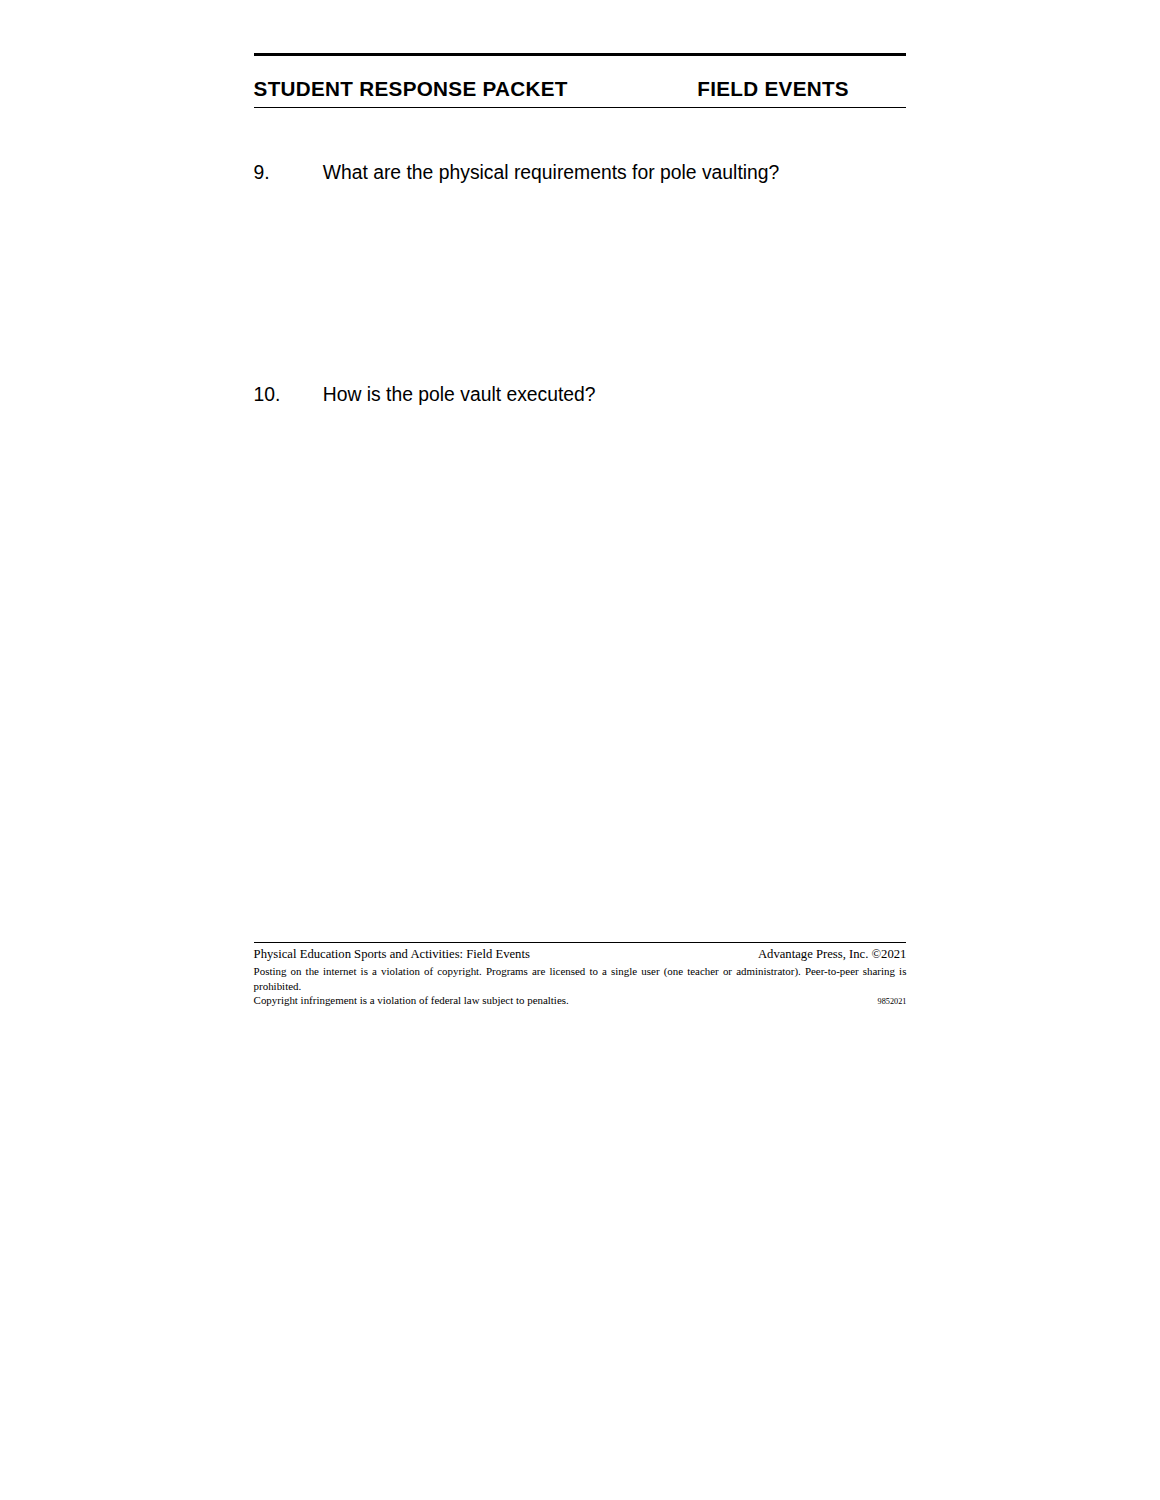STUDENT RESPONSE PACKET FIELD EVENTS
9. What are the physical requirements for pole vaulting?
10. How is the pole vault executed?
Physical Education Sports and Activities: Field Events Advantage Press, Inc. ©2021
Posting on the internet is a violation of copyright. Programs are licensed to a single user (one teacher or administrator). Peer-to-peer sharing is prohibited.
Copyright infringement is a violation of federal law subject to penalties. 9852021